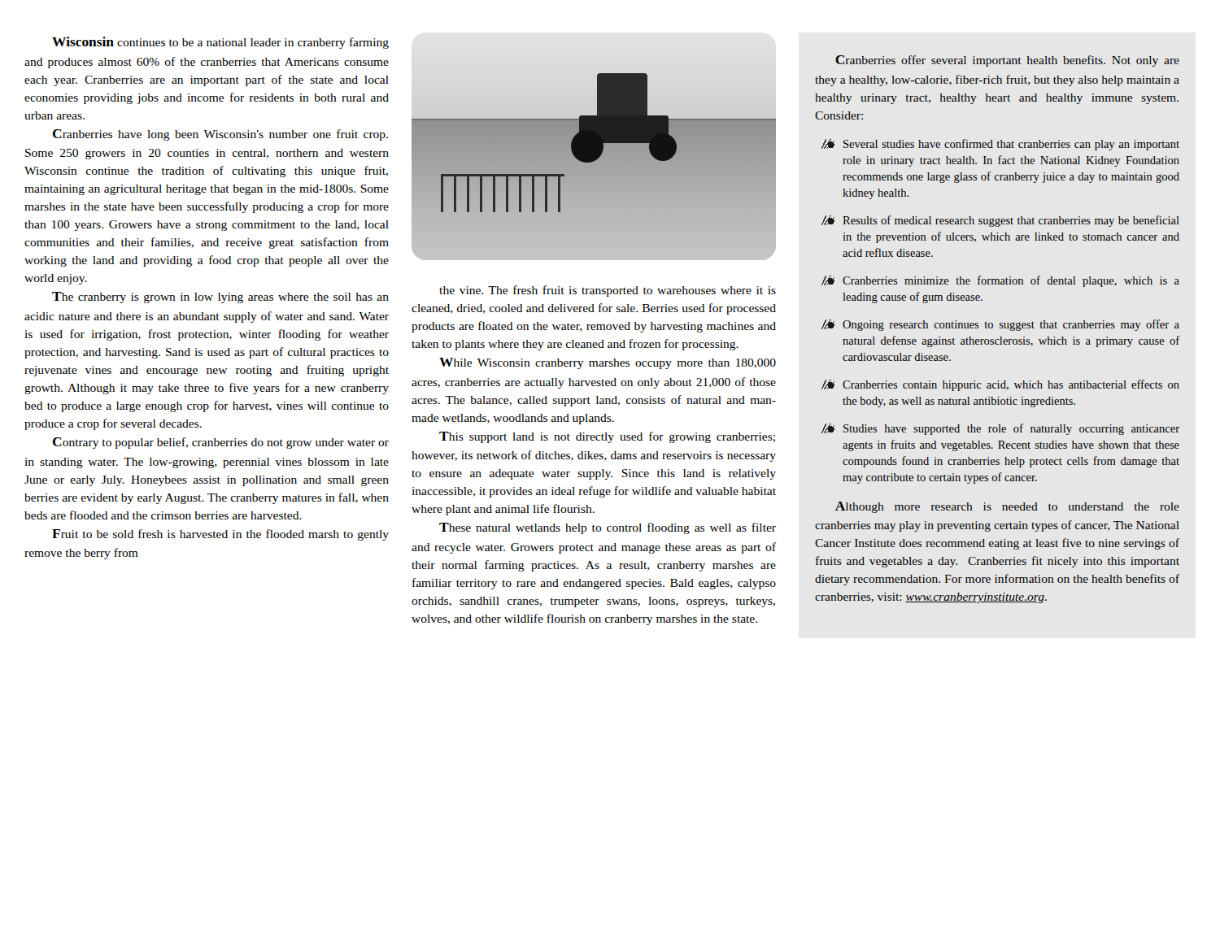Wisconsin continues to be a national leader in cranberry farming and produces almost 60% of the cranberries that Americans consume each year. Cranberries are an important part of the state and local economies providing jobs and income for residents in both rural and urban areas.
Cranberries have long been Wisconsin's number one fruit crop. Some 250 growers in 20 counties in central, northern and western Wisconsin continue the tradition of cultivating this unique fruit, maintaining an agricultural heritage that began in the mid-1800s. Some marshes in the state have been successfully producing a crop for more than 100 years. Growers have a strong commitment to the land, local communities and their families, and receive great satisfaction from working the land and providing a food crop that people all over the world enjoy.
The cranberry is grown in low lying areas where the soil has an acidic nature and there is an abundant supply of water and sand. Water is used for irrigation, frost protection, winter flooding for weather protection, and harvesting. Sand is used as part of cultural practices to rejuvenate vines and encourage new rooting and fruiting upright growth. Although it may take three to five years for a new cranberry bed to produce a large enough crop for harvest, vines will continue to produce a crop for several decades.
Contrary to popular belief, cranberries do not grow under water or in standing water. The low-growing, perennial vines blossom in late June or early July. Honeybees assist in pollination and small green berries are evident by early August. The cranberry matures in fall, when beds are flooded and the crimson berries are harvested.
Fruit to be sold fresh is harvested in the flooded marsh to gently remove the berry from
the vine. The fresh fruit is transported to warehouses where it is cleaned, dried, cooled and delivered for sale. Berries used for processed products are floated on the water, removed by harvesting machines and taken to plants where they are cleaned and frozen for processing.
While Wisconsin cranberry marshes occupy more than 180,000 acres, cranberries are actually harvested on only about 21,000 of those acres. The balance, called support land, consists of natural and man-made wetlands, woodlands and uplands.
This support land is not directly used for growing cranberries; however, its network of ditches, dikes, dams and reservoirs is necessary to ensure an adequate water supply. Since this land is relatively inaccessible, it provides an ideal refuge for wildlife and valuable habitat where plant and animal life flourish.
These natural wetlands help to control flooding as well as filter and recycle water. Growers protect and manage these areas as part of their normal farming practices. As a result, cranberry marshes are familiar territory to rare and endangered species. Bald eagles, calypso orchids, sandhill cranes, trumpeter swans, loons, ospreys, turkeys, wolves, and other wildlife flourish on cranberry marshes in the state.
Cranberries offer several important health benefits. Not only are they a healthy, low-calorie, fiber-rich fruit, but they also help maintain a healthy urinary tract, healthy heart and healthy immune system. Consider:
Several studies have confirmed that cranberries can play an important role in urinary tract health. In fact the National Kidney Foundation recommends one large glass of cranberry juice a day to maintain good kidney health.
Results of medical research suggest that cranberries may be beneficial in the prevention of ulcers, which are linked to stomach cancer and acid reflux disease.
Cranberries minimize the formation of dental plaque, which is a leading cause of gum disease.
Ongoing research continues to suggest that cranberries may offer a natural defense against atherosclerosis, which is a primary cause of cardiovascular disease.
Cranberries contain hippuric acid, which has antibacterial effects on the body, as well as natural antibiotic ingredients.
Studies have supported the role of naturally occurring anticancer agents in fruits and vegetables. Recent studies have shown that these compounds found in cranberries help protect cells from damage that may contribute to certain types of cancer.
Although more research is needed to understand the role cranberries may play in preventing certain types of cancer, The National Cancer Institute does recommend eating at least five to nine servings of fruits and vegetables a day. Cranberries fit nicely into this important dietary recommendation. For more information on the health benefits of cranberries, visit: www.cranberryinstitute.org.